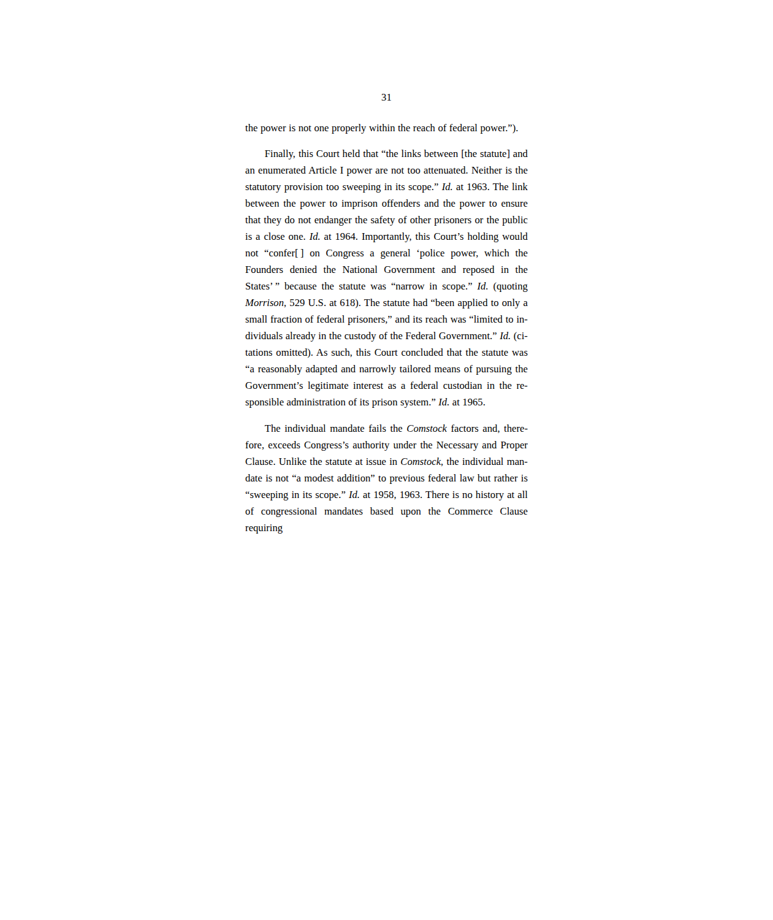31
the power is not one properly within the reach of federal power.”).
Finally, this Court held that “the links between [the statute] and an enumerated Article I power are not too attenuated. Neither is the statutory provision too sweeping in its scope.” Id. at 1963. The link between the power to imprison offenders and the power to ensure that they do not endanger the safety of other prisoners or the public is a close one. Id. at 1964. Importantly, this Court’s holding would not “confer[ ] on Congress a general ‘police power, which the Founders denied the National Government and reposed in the States’ ” because the statute was “narrow in scope.” Id. (quoting Morrison, 529 U.S. at 618). The statute had “been applied to only a small fraction of federal prisoners,” and its reach was “limited to individuals already in the custody of the Federal Government.” Id. (citations omitted). As such, this Court concluded that the statute was “a reasonably adapted and narrowly tailored means of pursuing the Government’s legitimate interest as a federal custodian in the responsible administration of its prison system.” Id. at 1965.
The individual mandate fails the Comstock factors and, therefore, exceeds Congress’s authority under the Necessary and Proper Clause. Unlike the statute at issue in Comstock, the individual mandate is not “a modest addition” to previous federal law but rather is “sweeping in its scope.” Id. at 1958, 1963. There is no history at all of congressional mandates based upon the Commerce Clause requiring